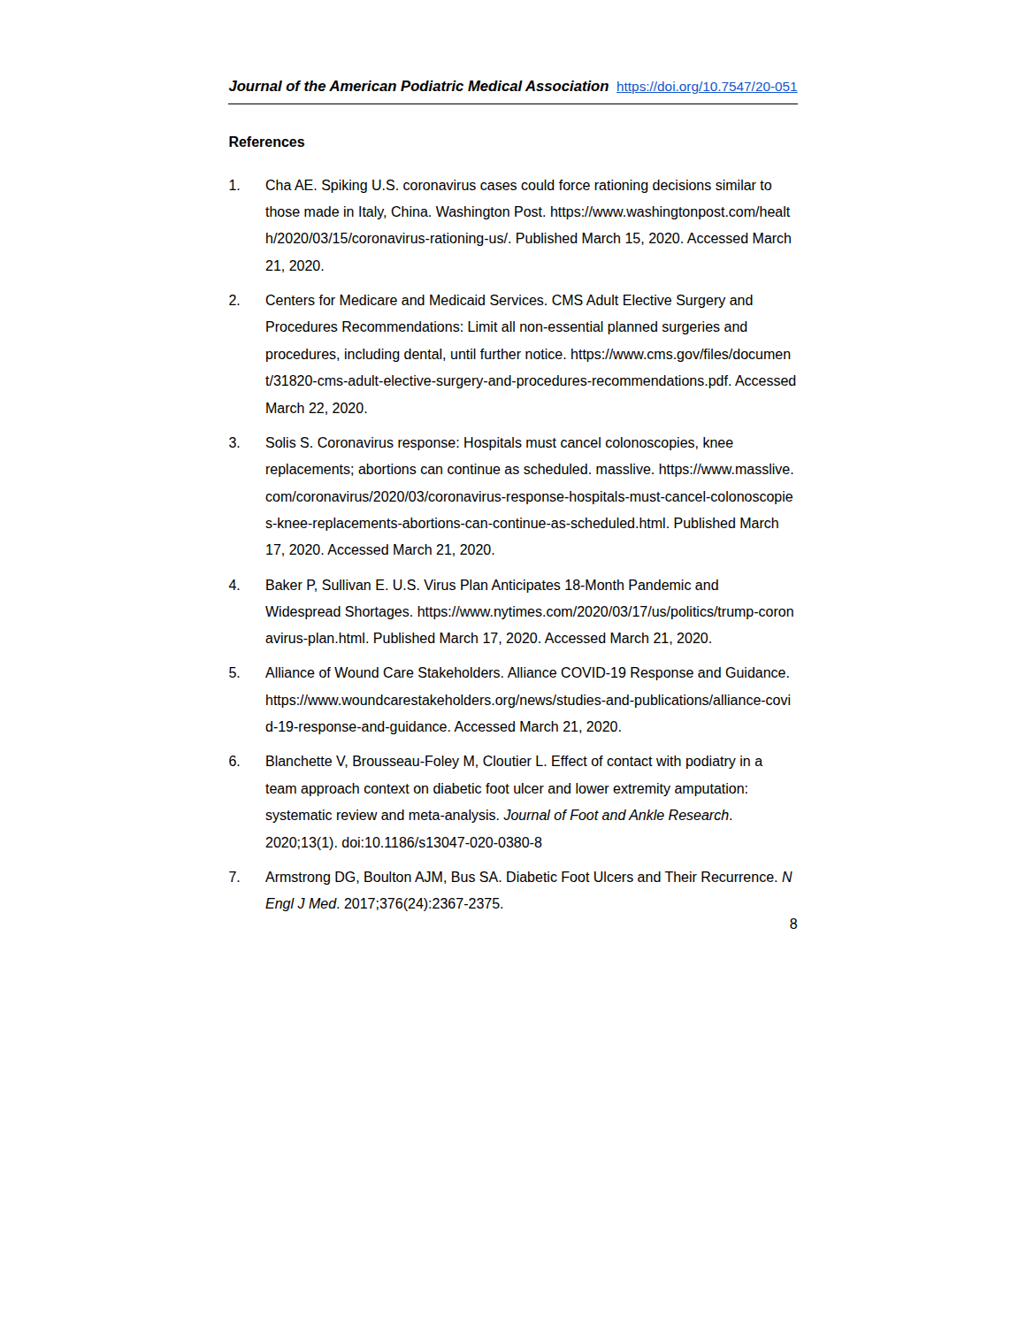Journal of the American Podiatric Medical Association
https://doi.org/10.7547/20-051
References
Cha AE. Spiking U.S. coronavirus cases could force rationing decisions similar to those made in Italy, China. Washington Post. https://www.washingtonpost.com/health/2020/03/15/coronavirus-rationing-us/. Published March 15, 2020. Accessed March 21, 2020.
Centers for Medicare and Medicaid Services. CMS Adult Elective Surgery and Procedures Recommendations: Limit all non-essential planned surgeries and procedures, including dental, until further notice. https://www.cms.gov/files/document/31820-cms-adult-elective-surgery-and-procedures-recommendations.pdf. Accessed March 22, 2020.
Solis S. Coronavirus response: Hospitals must cancel colonoscopies, knee replacements; abortions can continue as scheduled. masslive. https://www.masslive.com/coronavirus/2020/03/coronavirus-response-hospitals-must-cancel-colonoscopies-knee-replacements-abortions-can-continue-as-scheduled.html. Published March 17, 2020. Accessed March 21, 2020.
Baker P, Sullivan E. U.S. Virus Plan Anticipates 18-Month Pandemic and Widespread Shortages. https://www.nytimes.com/2020/03/17/us/politics/trump-coronavirus-plan.html. Published March 17, 2020. Accessed March 21, 2020.
Alliance of Wound Care Stakeholders. Alliance COVID-19 Response and Guidance. https://www.woundcarestakeholders.org/news/studies-and-publications/alliance-covid-19-response-and-guidance. Accessed March 21, 2020.
Blanchette V, Brousseau-Foley M, Cloutier L. Effect of contact with podiatry in a team approach context on diabetic foot ulcer and lower extremity amputation: systematic review and meta-analysis. Journal of Foot and Ankle Research. 2020;13(1). doi:10.1186/s13047-020-0380-8
Armstrong DG, Boulton AJM, Bus SA. Diabetic Foot Ulcers and Their Recurrence. N Engl J Med. 2017;376(24):2367-2375.
8